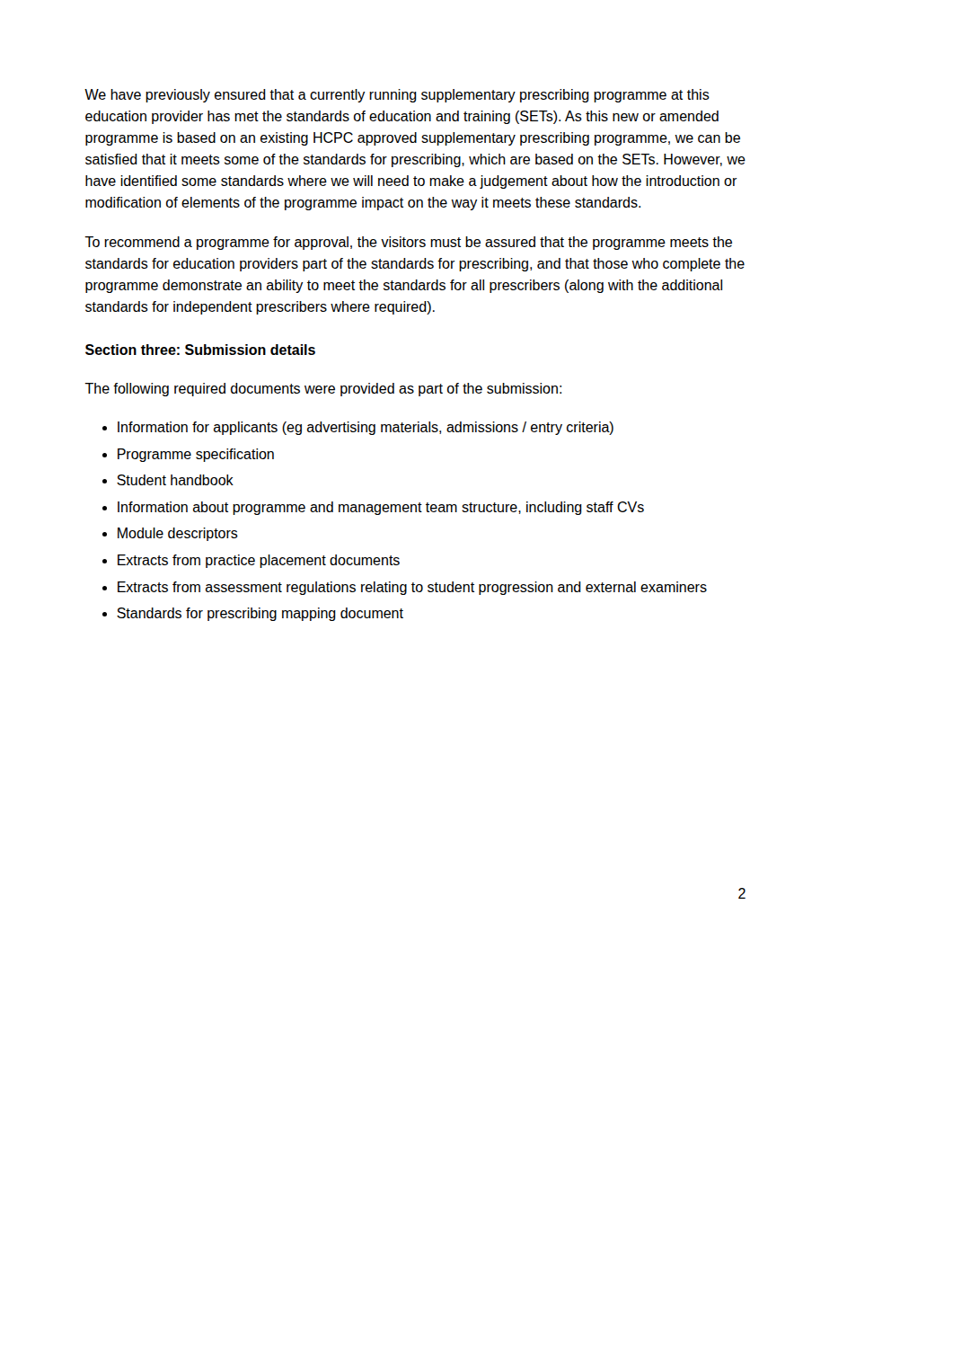We have previously ensured that a currently running supplementary prescribing programme at this education provider has met the standards of education and training (SETs). As this new or amended programme is based on an existing HCPC approved supplementary prescribing programme, we can be satisfied that it meets some of the standards for prescribing, which are based on the SETs. However, we have identified some standards where we will need to make a judgement about how the introduction or modification of elements of the programme impact on the way it meets these standards.
To recommend a programme for approval, the visitors must be assured that the programme meets the standards for education providers part of the standards for prescribing, and that those who complete the programme demonstrate an ability to meet the standards for all prescribers (along with the additional standards for independent prescribers where required).
Section three: Submission details
The following required documents were provided as part of the submission:
Information for applicants (eg advertising materials, admissions / entry criteria)
Programme specification
Student handbook
Information about programme and management team structure, including staff CVs
Module descriptors
Extracts from practice placement documents
Extracts from assessment regulations relating to student progression and external examiners
Standards for prescribing mapping document
2